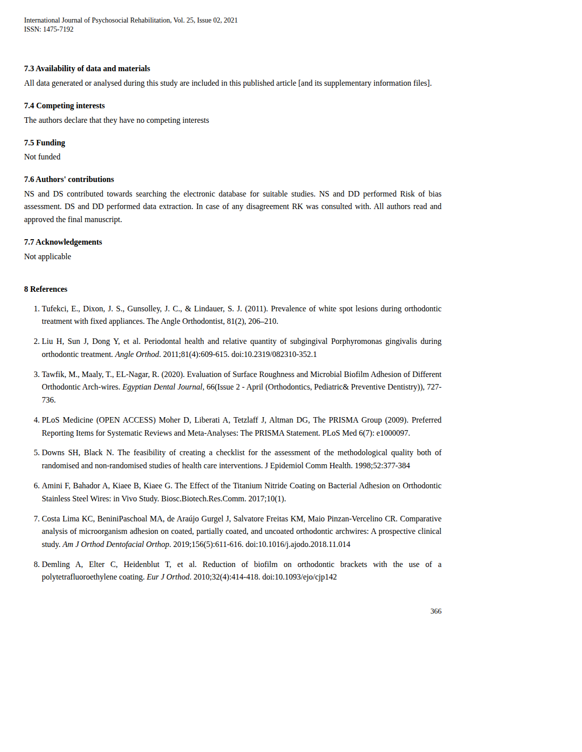International Journal of Psychosocial Rehabilitation, Vol. 25, Issue 02, 2021
ISSN: 1475-7192
7.3 Availability of data and materials
All data generated or analysed during this study are included in this published article [and its supplementary information files].
7.4 Competing interests
The authors declare that they have no competing interests
7.5 Funding
Not funded
7.6 Authors' contributions
NS and DS contributed towards searching the electronic database for suitable studies. NS and DD performed Risk of bias assessment. DS and DD performed data extraction. In case of any disagreement RK was consulted with. All authors read and approved the final manuscript.
7.7 Acknowledgements
Not applicable
8 References
Tufekci, E., Dixon, J. S., Gunsolley, J. C., & Lindauer, S. J. (2011). Prevalence of white spot lesions during orthodontic treatment with fixed appliances. The Angle Orthodontist, 81(2), 206–210.
Liu H, Sun J, Dong Y, et al. Periodontal health and relative quantity of subgingival Porphyromonas gingivalis during orthodontic treatment. Angle Orthod. 2011;81(4):609-615. doi:10.2319/082310-352.1
Tawfik, M., Maaly, T., EL-Nagar, R. (2020). Evaluation of Surface Roughness and Microbial Biofilm Adhesion of Different Orthodontic Arch-wires. Egyptian Dental Journal, 66(Issue 2 - April (Orthodontics, Pediatric& Preventive Dentistry)), 727-736.
PLoS Medicine (OPEN ACCESS) Moher D, Liberati A, Tetzlaff J, Altman DG, The PRISMA Group (2009). Preferred Reporting Items for Systematic Reviews and Meta-Analyses: The PRISMA Statement. PLoS Med 6(7): e1000097.
Downs SH, Black N. The feasibility of creating a checklist for the assessment of the methodological quality both of randomised and non-randomised studies of health care interventions. J Epidemiol Comm Health. 1998;52:377-384
Amini F, Bahador A, Kiaee B, Kiaee G. The Effect of the Titanium Nitride Coating on Bacterial Adhesion on Orthodontic Stainless Steel Wires: in Vivo Study. Biosc.Biotech.Res.Comm. 2017;10(1).
Costa Lima KC, BeniniPaschoal MA, de Araújo Gurgel J, Salvatore Freitas KM, Maio Pinzan-Vercelino CR. Comparative analysis of microorganism adhesion on coated, partially coated, and uncoated orthodontic archwires: A prospective clinical study. Am J Orthod Dentofacial Orthop. 2019;156(5):611-616. doi:10.1016/j.ajodo.2018.11.014
Demling A, Elter C, Heidenblut T, et al. Reduction of biofilm on orthodontic brackets with the use of a polytetrafluoroethylene coating. Eur J Orthod. 2010;32(4):414-418. doi:10.1093/ejo/cjp142
366